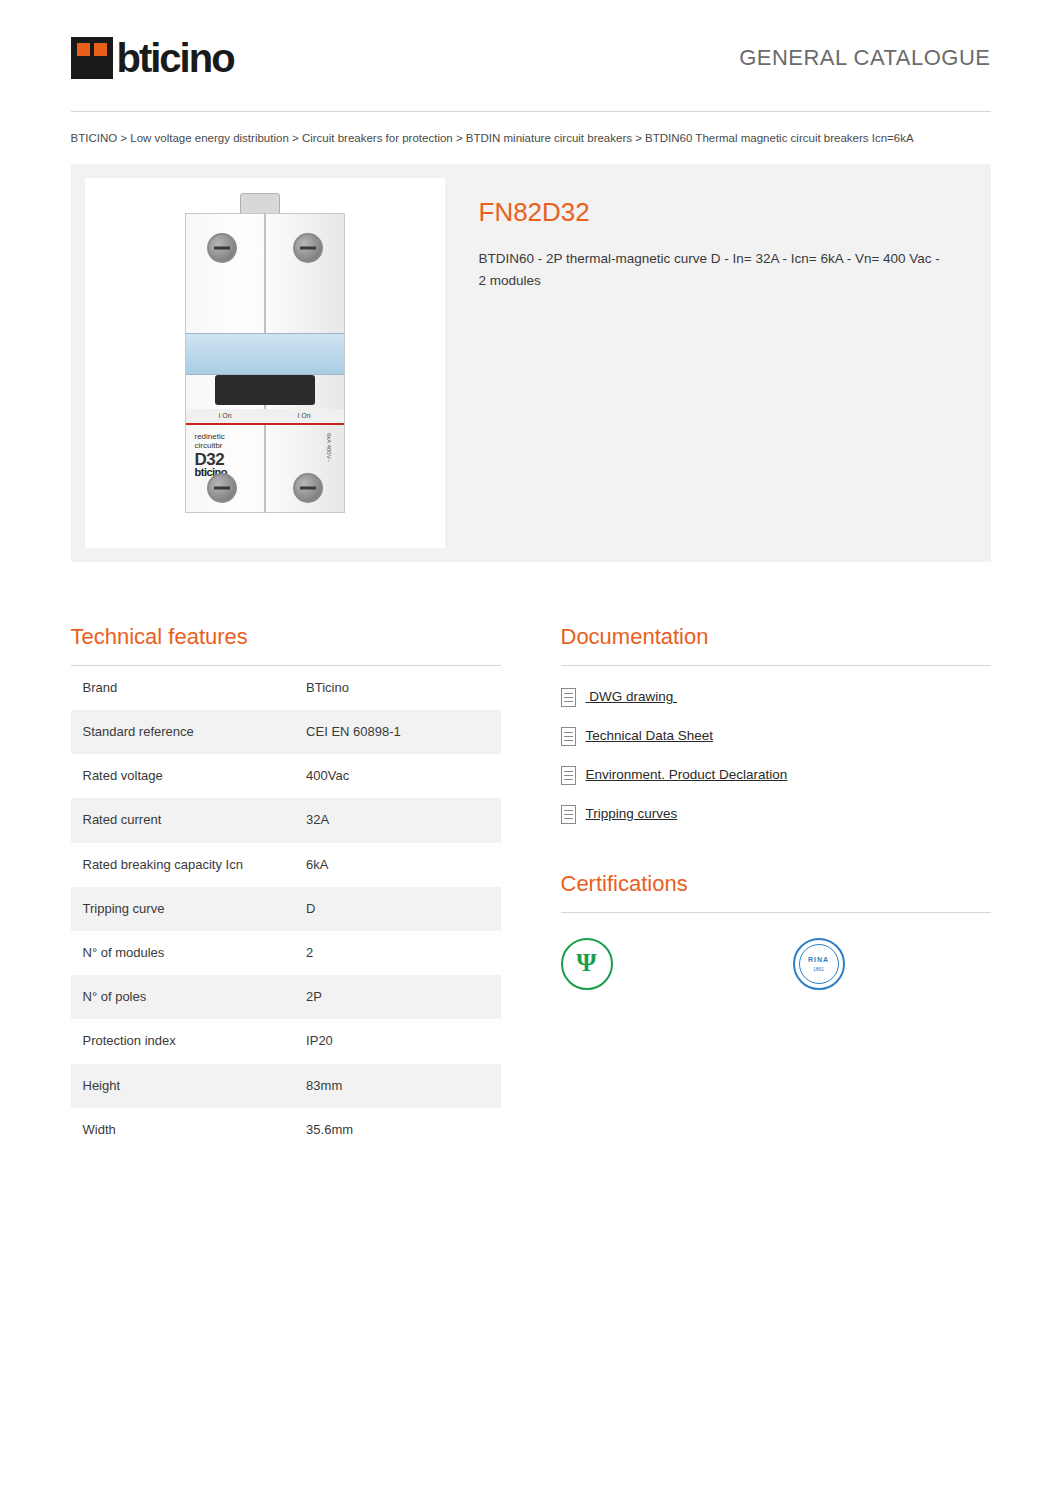bticino
GENERAL CATALOGUE
BTICINO > Low voltage energy distribution > Circuit breakers for protection > BTDIN miniature circuit breakers > BTDIN60 Thermal magnetic circuit breakers Icn=6kA
I On I On
redinetic
circuitbr
D32
bticino
6kA 400V~
FN82D32
BTDIN60 - 2P thermal-magnetic curve D - In= 32A - Icn= 6kA - Vn= 400 Vac - 2 modules
Technical features
| Brand | BTicino |
| Standard reference | CEI EN 60898-1 |
| Rated voltage | 400Vac |
| Rated current | 32A |
| Rated breaking capacity Icn | 6kA |
| Tripping curve | D |
| N° of modules | 2 |
| N° of poles | 2P |
| Protection index | IP20 |
| Height | 83mm |
| Width | 35.6mm |
Documentation
DWG drawing
Technical Data Sheet
Environment. Product Declaration
Tripping curves
Certifications
Ψ
RINA 1861